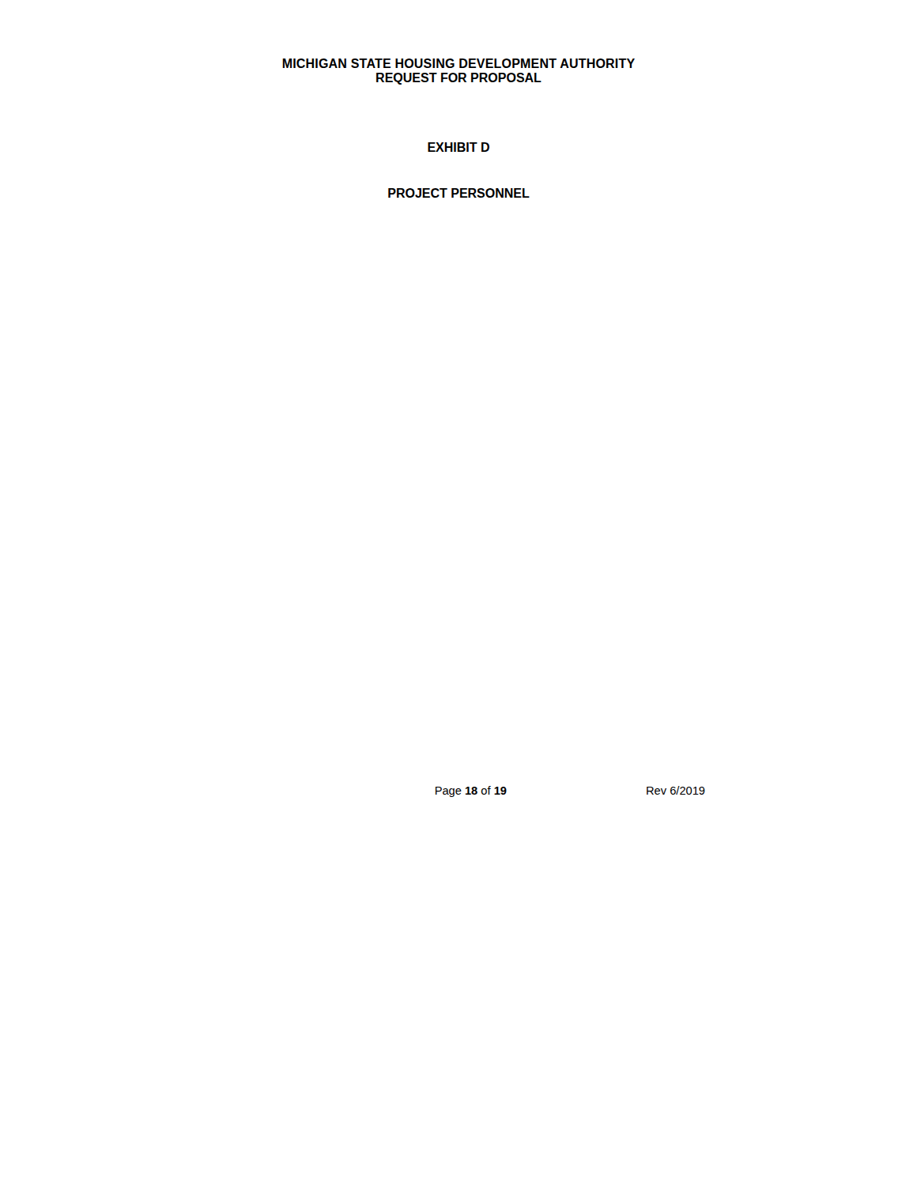MICHIGAN STATE HOUSING DEVELOPMENT AUTHORITY
REQUEST FOR PROPOSAL
EXHIBIT D
PROJECT PERSONNEL
Page 18 of 19
Rev 6/2019